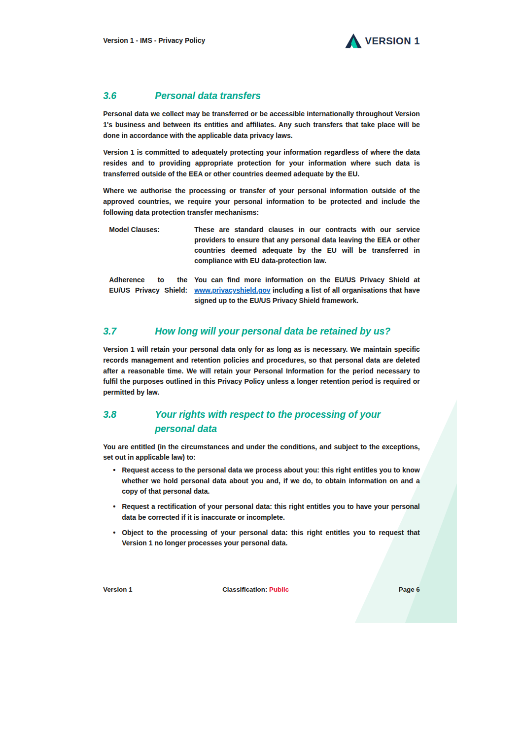Version 1 - IMS - Privacy Policy
VERSION 1
3.6 Personal data transfers
Personal data we collect may be transferred or be accessible internationally throughout Version 1's business and between its entities and affiliates. Any such transfers that take place will be done in accordance with the applicable data privacy laws.
Version 1 is committed to adequately protecting your information regardless of where the data resides and to providing appropriate protection for your information where such data is transferred outside of the EEA or other countries deemed adequate by the EU.
Where we authorise the processing or transfer of your personal information outside of the approved countries, we require your personal information to be protected and include the following data protection transfer mechanisms:
| Model Clauses: | These are standard clauses in our contracts with our service providers to ensure that any personal data leaving the EEA or other countries deemed adequate by the EU will be transferred in compliance with EU data-protection law. |
| Adherence to the EU/US Privacy Shield: | You can find more information on the EU/US Privacy Shield at www.privacyshield.gov including a list of all organisations that have signed up to the EU/US Privacy Shield framework. |
3.7 How long will your personal data be retained by us?
Version 1 will retain your personal data only for as long as is necessary. We maintain specific records management and retention policies and procedures, so that personal data are deleted after a reasonable time. We will retain your Personal Information for the period necessary to fulfil the purposes outlined in this Privacy Policy unless a longer retention period is required or permitted by law.
3.8 Your rights with respect to the processing of your personal data
You are entitled (in the circumstances and under the conditions, and subject to the exceptions, set out in applicable law) to:
Request access to the personal data we process about you: this right entitles you to know whether we hold personal data about you and, if we do, to obtain information on and a copy of that personal data.
Request a rectification of your personal data: this right entitles you to have your personal data be corrected if it is inaccurate or incomplete.
Object to the processing of your personal data: this right entitles you to request that Version 1 no longer processes your personal data.
Version 1
Classification: Public
Page 6